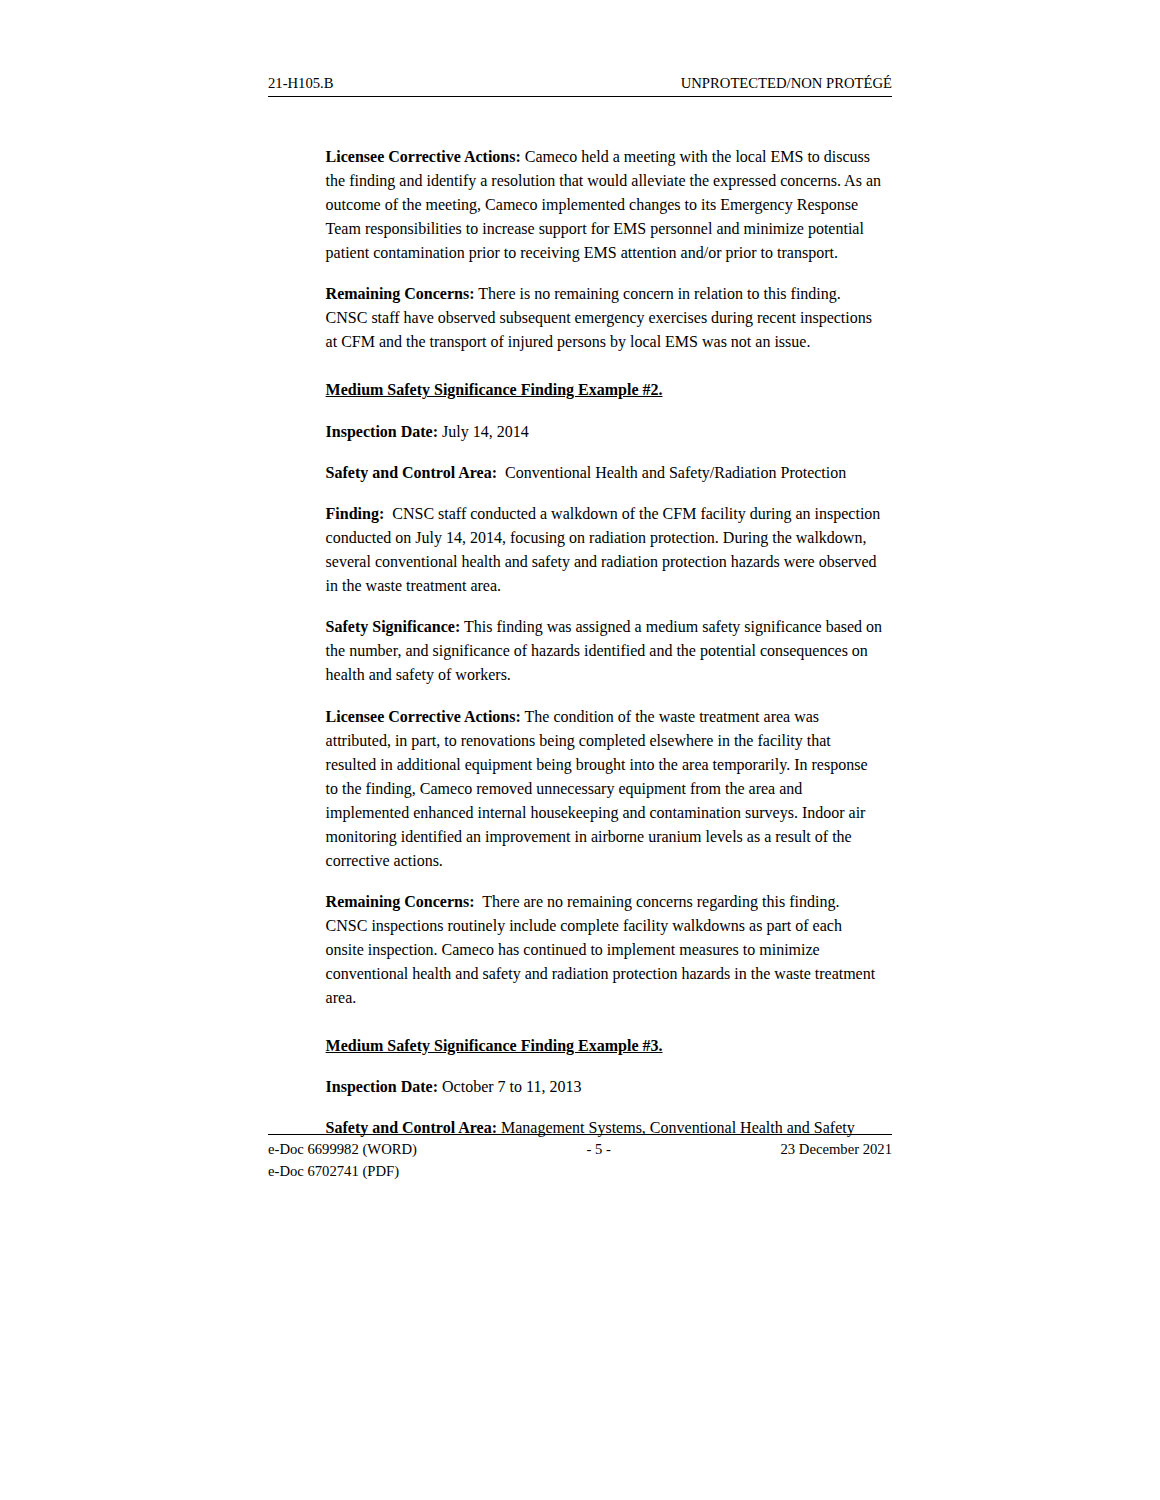21-H105.B UNPROTECTED/NON PROTÉGÉ
Licensee Corrective Actions: Cameco held a meeting with the local EMS to discuss the finding and identify a resolution that would alleviate the expressed concerns. As an outcome of the meeting, Cameco implemented changes to its Emergency Response Team responsibilities to increase support for EMS personnel and minimize potential patient contamination prior to receiving EMS attention and/or prior to transport.
Remaining Concerns: There is no remaining concern in relation to this finding. CNSC staff have observed subsequent emergency exercises during recent inspections at CFM and the transport of injured persons by local EMS was not an issue.
Medium Safety Significance Finding Example #2.
Inspection Date: July 14, 2014
Safety and Control Area: Conventional Health and Safety/Radiation Protection
Finding: CNSC staff conducted a walkdown of the CFM facility during an inspection conducted on July 14, 2014, focusing on radiation protection. During the walkdown, several conventional health and safety and radiation protection hazards were observed in the waste treatment area.
Safety Significance: This finding was assigned a medium safety significance based on the number, and significance of hazards identified and the potential consequences on health and safety of workers.
Licensee Corrective Actions: The condition of the waste treatment area was attributed, in part, to renovations being completed elsewhere in the facility that resulted in additional equipment being brought into the area temporarily. In response to the finding, Cameco removed unnecessary equipment from the area and implemented enhanced internal housekeeping and contamination surveys. Indoor air monitoring identified an improvement in airborne uranium levels as a result of the corrective actions.
Remaining Concerns: There are no remaining concerns regarding this finding. CNSC inspections routinely include complete facility walkdowns as part of each onsite inspection. Cameco has continued to implement measures to minimize conventional health and safety and radiation protection hazards in the waste treatment area.
Medium Safety Significance Finding Example #3.
Inspection Date: October 7 to 11, 2013
Safety and Control Area: Management Systems, Conventional Health and Safety
e-Doc 6699982 (WORD)
e-Doc 6702741 (PDF) - 5 - 23 December 2021